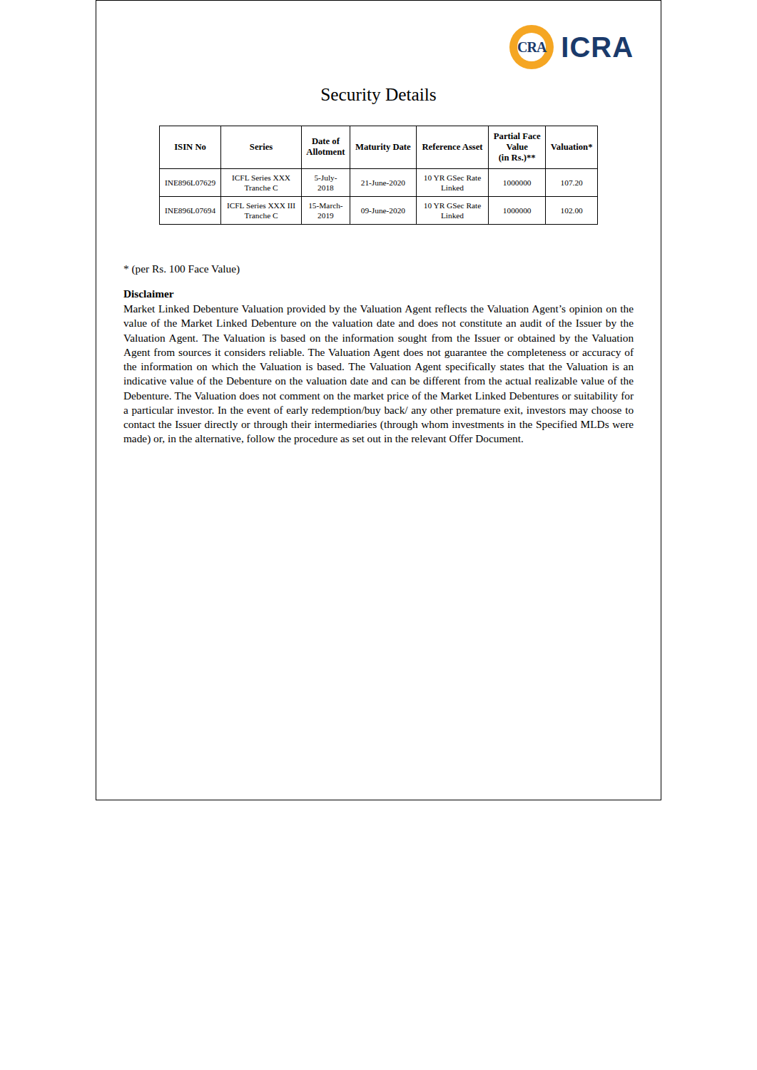CRA ICRA
Security Details
| ISIN No | Series | Date of Allotment | Maturity Date | Reference Asset | Partial Face Value (in Rs.)** | Valuation* |
| --- | --- | --- | --- | --- | --- | --- |
| INE896L07629 | ICFL Series XXX Tranche C | 5-July- 2018 | 21-June-2020 | 10 YR GSec Rate Linked | 1000000 | 107.20 |
| INE896L07694 | ICFL Series XXX III Tranche C | 15-March- 2019 | 09-June-2020 | 10 YR GSec Rate Linked | 1000000 | 102.00 |
* (per Rs. 100 Face Value)
Disclaimer
Market Linked Debenture Valuation provided by the Valuation Agent reflects the Valuation Agent’s opinion on the value of the Market Linked Debenture on the valuation date and does not constitute an audit of the Issuer by the Valuation Agent. The Valuation is based on the information sought from the Issuer or obtained by the Valuation Agent from sources it considers reliable. The Valuation Agent does not guarantee the completeness or accuracy of the information on which the Valuation is based. The Valuation Agent specifically states that the Valuation is an indicative value of the Debenture on the valuation date and can be different from the actual realizable value of the Debenture. The Valuation does not comment on the market price of the Market Linked Debentures or suitability for a particular investor. In the event of early redemption/buy back/ any other premature exit, investors may choose to contact the Issuer directly or through their intermediaries (through whom investments in the Specified MLDs were made) or, in the alternative, follow the procedure as set out in the relevant Offer Document.